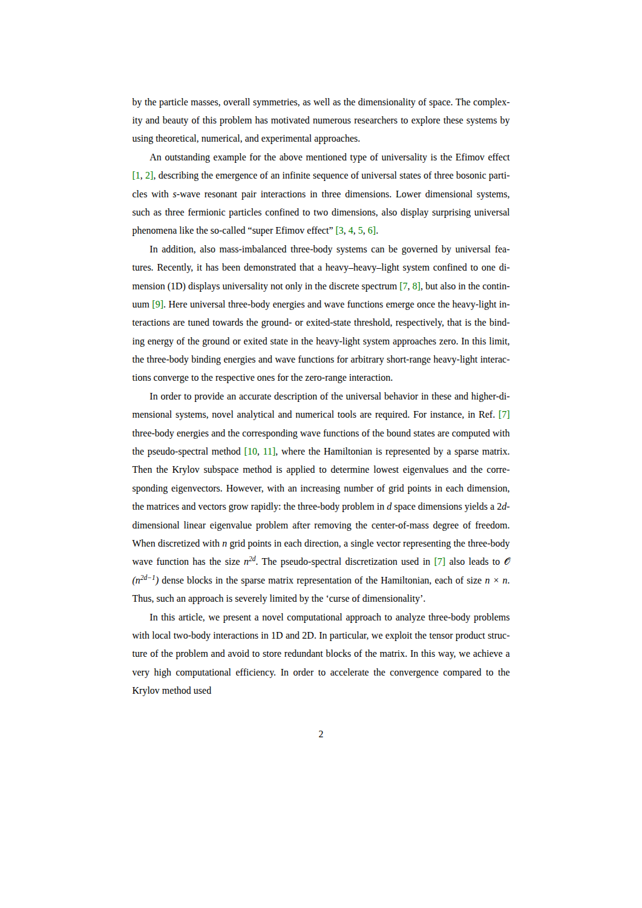by the particle masses, overall symmetries, as well as the dimensionality of space. The complexity and beauty of this problem has motivated numerous researchers to explore these systems by using theoretical, numerical, and experimental approaches.
An outstanding example for the above mentioned type of universality is the Efimov effect [1, 2], describing the emergence of an infinite sequence of universal states of three bosonic particles with s-wave resonant pair interactions in three dimensions. Lower dimensional systems, such as three fermionic particles confined to two dimensions, also display surprising universal phenomena like the so-called “super Efimov effect” [3, 4, 5, 6].
In addition, also mass-imbalanced three-body systems can be governed by universal features. Recently, it has been demonstrated that a heavy–heavy–light system confined to one dimension (1D) displays universality not only in the discrete spectrum [7, 8], but also in the continuum [9]. Here universal three-body energies and wave functions emerge once the heavy-light interactions are tuned towards the ground- or exited-state threshold, respectively, that is the binding energy of the ground or exited state in the heavy-light system approaches zero. In this limit, the three-body binding energies and wave functions for arbitrary short-range heavy-light interactions converge to the respective ones for the zero-range interaction.
In order to provide an accurate description of the universal behavior in these and higher-dimensional systems, novel analytical and numerical tools are required. For instance, in Ref. [7] three-body energies and the corresponding wave functions of the bound states are computed with the pseudo-spectral method [10, 11], where the Hamiltonian is represented by a sparse matrix. Then the Krylov subspace method is applied to determine lowest eigenvalues and the corresponding eigenvectors. However, with an increasing number of grid points in each dimension, the matrices and vectors grow rapidly: the three-body problem in d space dimensions yields a 2d-dimensional linear eigenvalue problem after removing the center-of-mass degree of freedom. When discretized with n grid points in each direction, a single vector representing the three-body wave function has the size n2d. The pseudo-spectral discretization used in [7] also leads to 𝒪 (n2d−1) dense blocks in the sparse matrix representation of the Hamiltonian, each of size n × n. Thus, such an approach is severely limited by the ‘curse of dimensionality’.
In this article, we present a novel computational approach to analyze three-body problems with local two-body interactions in 1D and 2D. In particular, we exploit the tensor product structure of the problem and avoid to store redundant blocks of the matrix. In this way, we achieve a very high computational efficiency. In order to accelerate the convergence compared to the Krylov method used
2